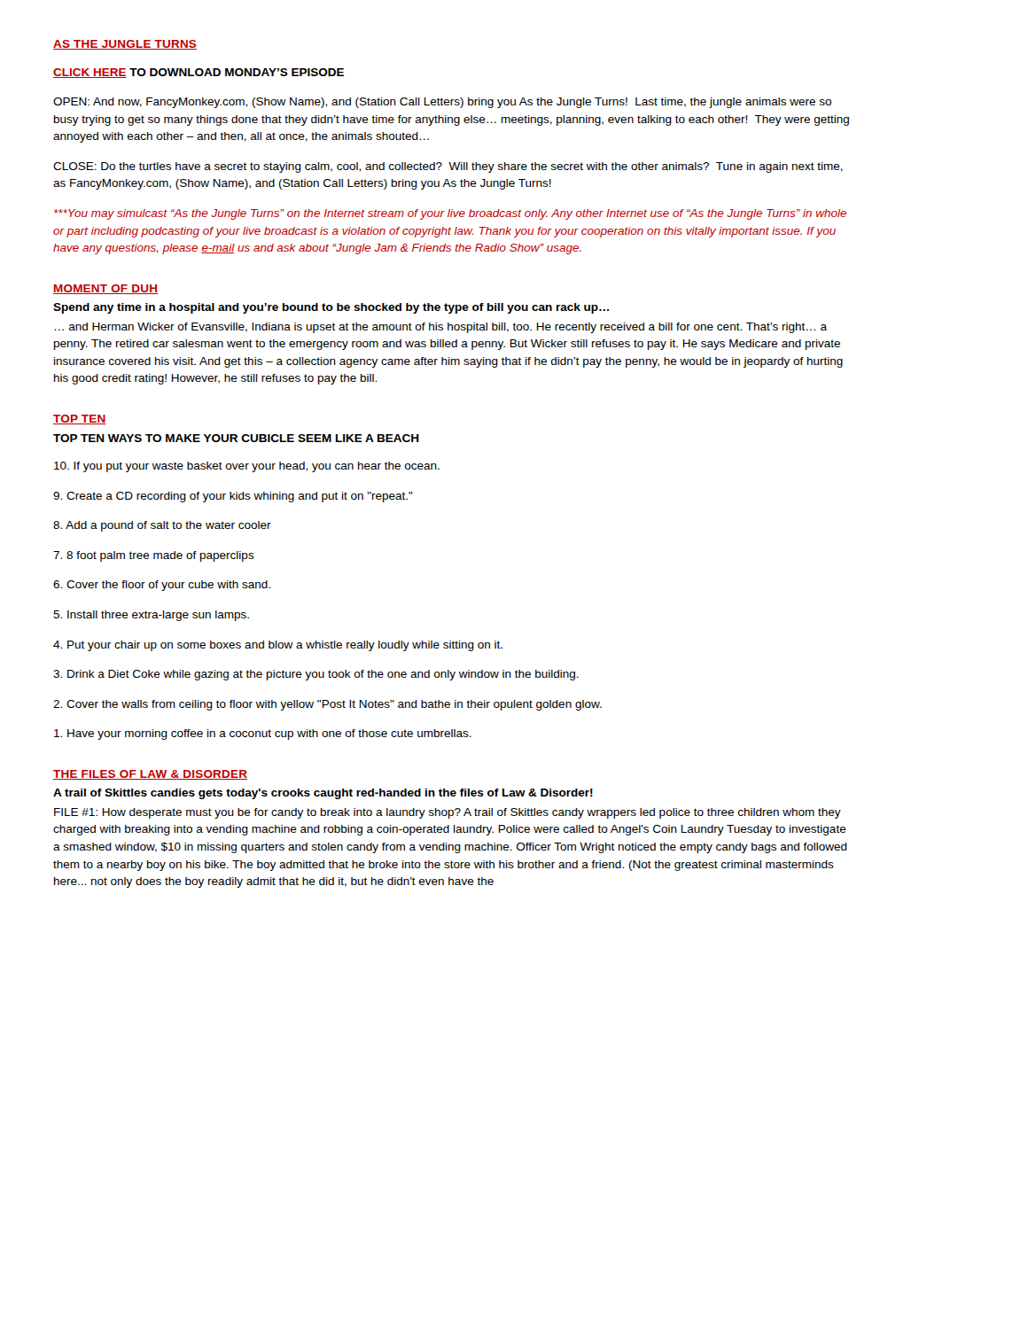AS THE JUNGLE TURNS
CLICK HERE TO DOWNLOAD MONDAY’S EPISODE
OPEN: And now, FancyMonkey.com, (Show Name), and (Station Call Letters) bring you As the Jungle Turns! Last time, the jungle animals were so busy trying to get so many things done that they didn’t have time for anything else… meetings, planning, even talking to each other! They were getting annoyed with each other – and then, all at once, the animals shouted…
CLOSE: Do the turtles have a secret to staying calm, cool, and collected? Will they share the secret with the other animals? Tune in again next time, as FancyMonkey.com, (Show Name), and (Station Call Letters) bring you As the Jungle Turns!
***You may simulcast “As the Jungle Turns” on the Internet stream of your live broadcast only. Any other Internet use of “As the Jungle Turns” in whole or part including podcasting of your live broadcast is a violation of copyright law. Thank you for your cooperation on this vitally important issue. If you have any questions, please e-mail us and ask about “Jungle Jam & Friends the Radio Show” usage.
MOMENT OF DUH
Spend any time in a hospital and you’re bound to be shocked by the type of bill you can rack up…
… and Herman Wicker of Evansville, Indiana is upset at the amount of his hospital bill, too. He recently received a bill for one cent. That’s right… a penny. The retired car salesman went to the emergency room and was billed a penny. But Wicker still refuses to pay it. He says Medicare and private insurance covered his visit. And get this – a collection agency came after him saying that if he didn’t pay the penny, he would be in jeopardy of hurting his good credit rating! However, he still refuses to pay the bill.
TOP TEN
TOP TEN WAYS TO MAKE YOUR CUBICLE SEEM LIKE A BEACH
10. If you put your waste basket over your head, you can hear the ocean.
9. Create a CD recording of your kids whining and put it on "repeat."
8. Add a pound of salt to the water cooler
7. 8 foot palm tree made of paperclips
6. Cover the floor of your cube with sand.
5. Install three extra-large sun lamps.
4. Put your chair up on some boxes and blow a whistle really loudly while sitting on it.
3. Drink a Diet Coke while gazing at the picture you took of the one and only window in the building.
2. Cover the walls from ceiling to floor with yellow "Post It Notes" and bathe in their opulent golden glow.
1. Have your morning coffee in a coconut cup with one of those cute umbrellas.
THE FILES OF LAW & DISORDER
A trail of Skittles candies gets today's crooks caught red-handed in the files of Law & Disorder!
FILE #1: How desperate must you be for candy to break into a laundry shop? A trail of Skittles candy wrappers led police to three children whom they charged with breaking into a vending machine and robbing a coin-operated laundry. Police were called to Angel's Coin Laundry Tuesday to investigate a smashed window, $10 in missing quarters and stolen candy from a vending machine. Officer Tom Wright noticed the empty candy bags and followed them to a nearby boy on his bike. The boy admitted that he broke into the store with his brother and a friend. (Not the greatest criminal masterminds here... not only does the boy readily admit that he did it, but he didn't even have the